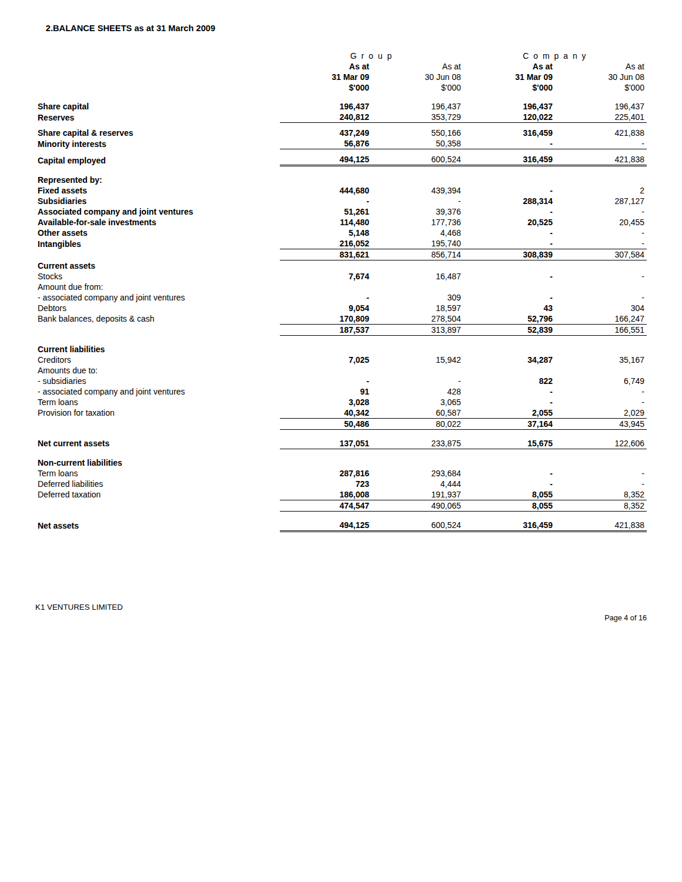2. BALANCE SHEETS as at 31 March 2009
| | G r o u p | C o m p a n y |
| | As at | As at | As at | As at |
| | 31 Mar 09 | 30 Jun 08 | 31 Mar 09 | 30 Jun 08 |
| | $'000 | $'000 | $'000 | $'000 |
| Share capital | 196,437 | 196,437 | 196,437 | 196,437 |
| Reserves | 240,812 | 353,729 | 120,022 | 225,401 |
| Share capital & reserves | 437,249 | 550,166 | 316,459 | 421,838 |
| Minority interests | 56,876 | 50,358 | - | - |
| Capital employed | 494,125 | 600,524 | 316,459 | 421,838 |
| Represented by: | | | | |
| Fixed assets | 444,680 | 439,394 | - | 2 |
| Subsidiaries | - | - | 288,314 | 287,127 |
| Associated company and joint ventures | 51,261 | 39,376 | - | - |
| Available-for-sale investments | 114,480 | 177,736 | 20,525 | 20,455 |
| Other assets | 5,148 | 4,468 | - | - |
| Intangibles | 216,052 | 195,740 | - | - |
| | 831,621 | 856,714 | 308,839 | 307,584 |
| Current assets | | | | |
| Stocks | 7,674 | 16,487 | - | - |
| Amount due from: | | | | |
| - associated company and joint ventures | - | 309 | - | - |
| Debtors | 9,054 | 18,597 | 43 | 304 |
| Bank balances, deposits & cash | 170,809 | 278,504 | 52,796 | 166,247 |
| | 187,537 | 313,897 | 52,839 | 166,551 |
| Current liabilities | | | | |
| Creditors | 7,025 | 15,942 | 34,287 | 35,167 |
| Amounts due to: | | | | |
| - subsidiaries | - | - | 822 | 6,749 |
| - associated company and joint ventures | 91 | 428 | - | - |
| Term loans | 3,028 | 3,065 | - | - |
| Provision for taxation | 40,342 | 60,587 | 2,055 | 2,029 |
| | 50,486 | 80,022 | 37,164 | 43,945 |
| Net current assets | 137,051 | 233,875 | 15,675 | 122,606 |
| Non-current liabilities | | | | |
| Term loans | 287,816 | 293,684 | - | - |
| Deferred liabilities | 723 | 4,444 | - | - |
| Deferred taxation | 186,008 | 191,937 | 8,055 | 8,352 |
| | 474,547 | 490,065 | 8,055 | 8,352 |
| Net assets | 494,125 | 600,524 | 316,459 | 421,838 |
K1 VENTURES LIMITED Page 4 of 16